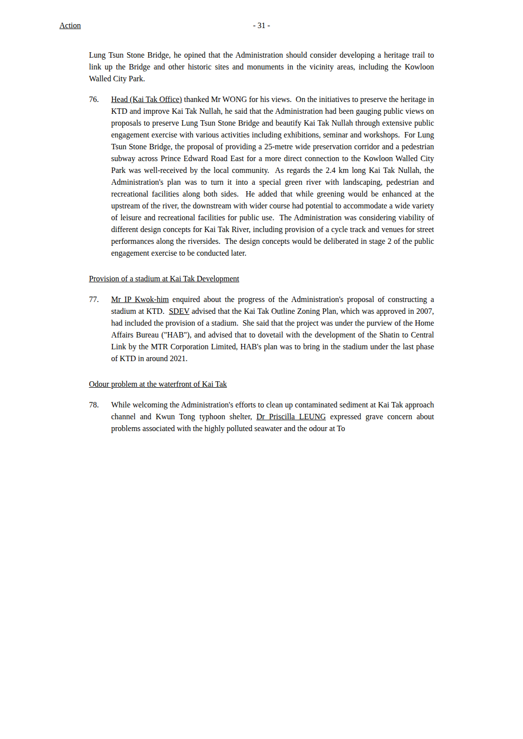Action
- 31 -
Lung Tsun Stone Bridge, he opined that the Administration should consider developing a heritage trail to link up the Bridge and other historic sites and monuments in the vicinity areas, including the Kowloon Walled City Park.
76.
Head (Kai Tak Office) thanked Mr WONG for his views. On the initiatives to preserve the heritage in KTD and improve Kai Tak Nullah, he said that the Administration had been gauging public views on proposals to preserve Lung Tsun Stone Bridge and beautify Kai Tak Nullah through extensive public engagement exercise with various activities including exhibitions, seminar and workshops. For Lung Tsun Stone Bridge, the proposal of providing a 25-metre wide preservation corridor and a pedestrian subway across Prince Edward Road East for a more direct connection to the Kowloon Walled City Park was well-received by the local community. As regards the 2.4 km long Kai Tak Nullah, the Administration's plan was to turn it into a special green river with landscaping, pedestrian and recreational facilities along both sides. He added that while greening would be enhanced at the upstream of the river, the downstream with wider course had potential to accommodate a wide variety of leisure and recreational facilities for public use. The Administration was considering viability of different design concepts for Kai Tak River, including provision of a cycle track and venues for street performances along the riversides. The design concepts would be deliberated in stage 2 of the public engagement exercise to be conducted later.
Provision of a stadium at Kai Tak Development
77.
Mr IP Kwok-him enquired about the progress of the Administration's proposal of constructing a stadium at KTD. SDEV advised that the Kai Tak Outline Zoning Plan, which was approved in 2007, had included the provision of a stadium. She said that the project was under the purview of the Home Affairs Bureau ("HAB"), and advised that to dovetail with the development of the Shatin to Central Link by the MTR Corporation Limited, HAB's plan was to bring in the stadium under the last phase of KTD in around 2021.
Odour problem at the waterfront of Kai Tak
78.
While welcoming the Administration's efforts to clean up contaminated sediment at Kai Tak approach channel and Kwun Tong typhoon shelter, Dr Priscilla LEUNG expressed grave concern about problems associated with the highly polluted seawater and the odour at To